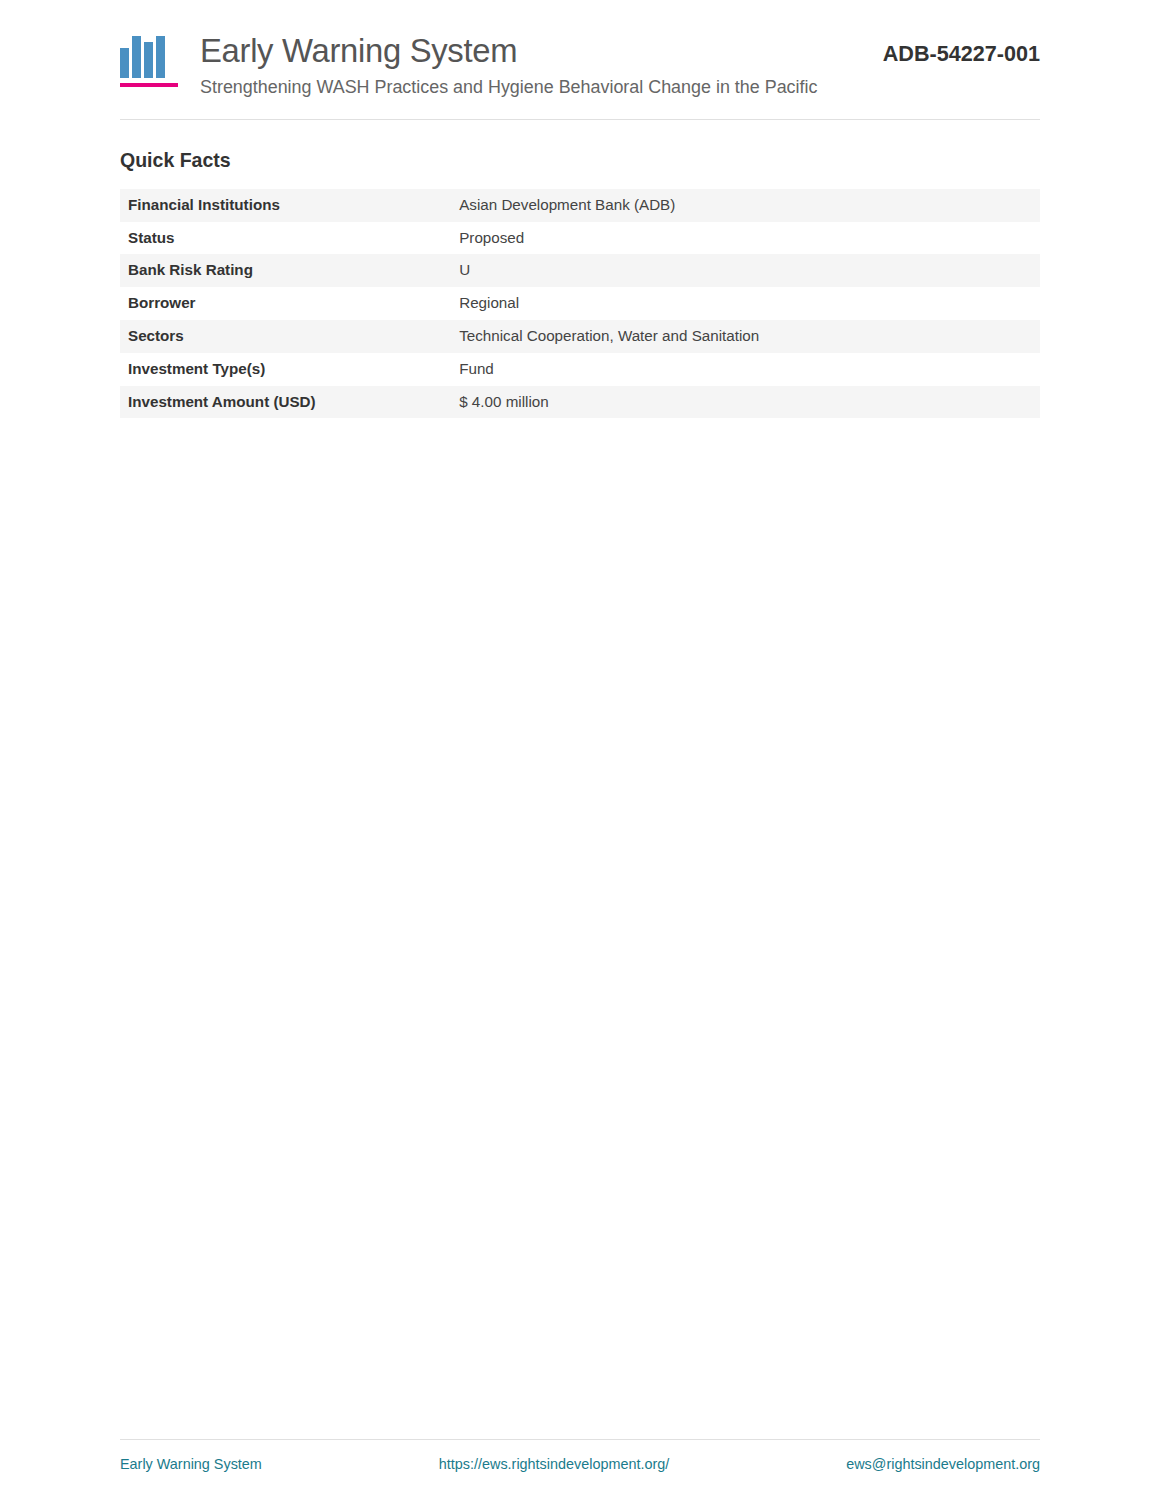Early Warning System
Strengthening WASH Practices and Hygiene Behavioral Change in the Pacific
ADB-54227-001
Quick Facts
| Financial Institutions | Asian Development Bank (ADB) |
| Status | Proposed |
| Bank Risk Rating | U |
| Borrower | Regional |
| Sectors | Technical Cooperation, Water and Sanitation |
| Investment Type(s) | Fund |
| Investment Amount (USD) | $ 4.00 million |
Early Warning System
https://ews.rightsindevelopment.org/
ews@rightsindevelopment.org